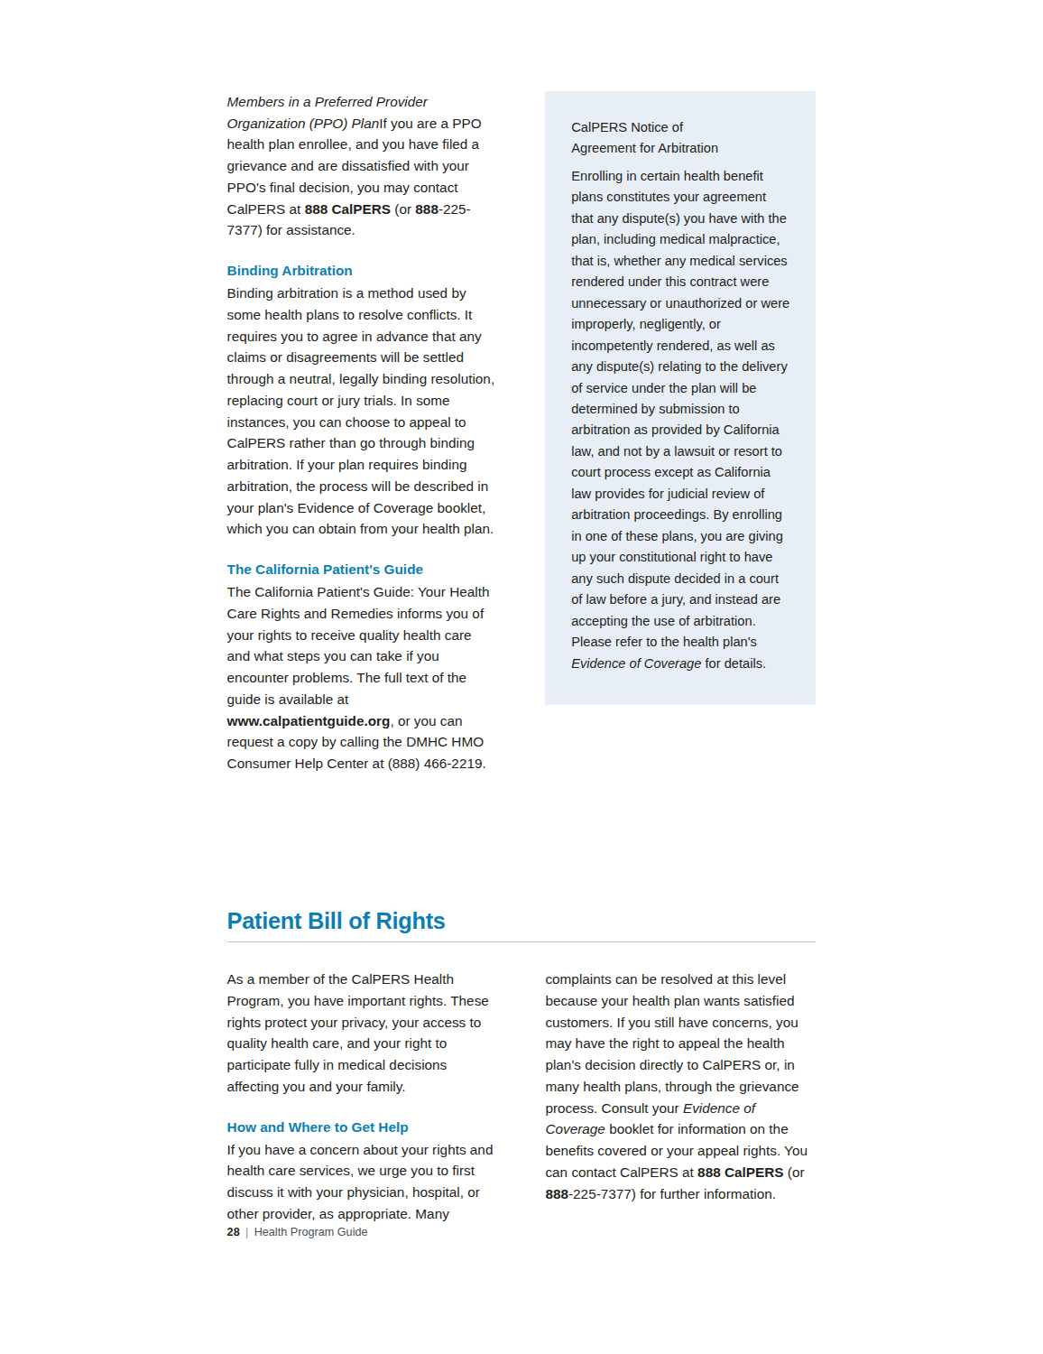Members in a Preferred Provider Organization (PPO) Plan If you are a PPO health plan enrollee, and you have filed a grievance and are dissatisfied with your PPO's final decision, you may contact CalPERS at 888 CalPERS (or 888-225-7377) for assistance.
Binding Arbitration
Binding arbitration is a method used by some health plans to resolve conflicts. It requires you to agree in advance that any claims or disagreements will be settled through a neutral, legally binding resolution, replacing court or jury trials. In some instances, you can choose to appeal to CalPERS rather than go through binding arbitration. If your plan requires binding arbitration, the process will be described in your plan's Evidence of Coverage booklet, which you can obtain from your health plan.
The California Patient's Guide
The California Patient's Guide: Your Health Care Rights and Remedies informs you of your rights to receive quality health care and what steps you can take if you encounter problems. The full text of the guide is available at www.calpatientguide.org, or you can request a copy by calling the DMHC HMO Consumer Help Center at (888) 466-2219.
CalPERS Notice of
Agreement for Arbitration
Enrolling in certain health benefit plans constitutes your agreement that any dispute(s) you have with the plan, including medical malpractice, that is, whether any medical services rendered under this contract were unnecessary or unauthorized or were improperly, negligently, or incompetently rendered, as well as any dispute(s) relating to the delivery of service under the plan will be determined by submission to arbitration as provided by California law, and not by a lawsuit or resort to court process except as California law provides for judicial review of arbitration proceedings. By enrolling in one of these plans, you are giving up your constitutional right to have any such dispute decided in a court of law before a jury, and instead are accepting the use of arbitration. Please refer to the health plan's Evidence of Coverage for details.
Patient Bill of Rights
As a member of the CalPERS Health Program, you have important rights. These rights protect your privacy, your access to quality health care, and your right to participate fully in medical decisions affecting you and your family.
How and Where to Get Help
If you have a concern about your rights and health care services, we urge you to first discuss it with your physician, hospital, or other provider, as appropriate. Many
complaints can be resolved at this level because your health plan wants satisfied customers. If you still have concerns, you may have the right to appeal the health plan's decision directly to CalPERS or, in many health plans, through the grievance process. Consult your Evidence of Coverage booklet for information on the benefits covered or your appeal rights. You can contact CalPERS at 888 CalPERS (or 888-225-7377) for further information.
28|Health Program Guide